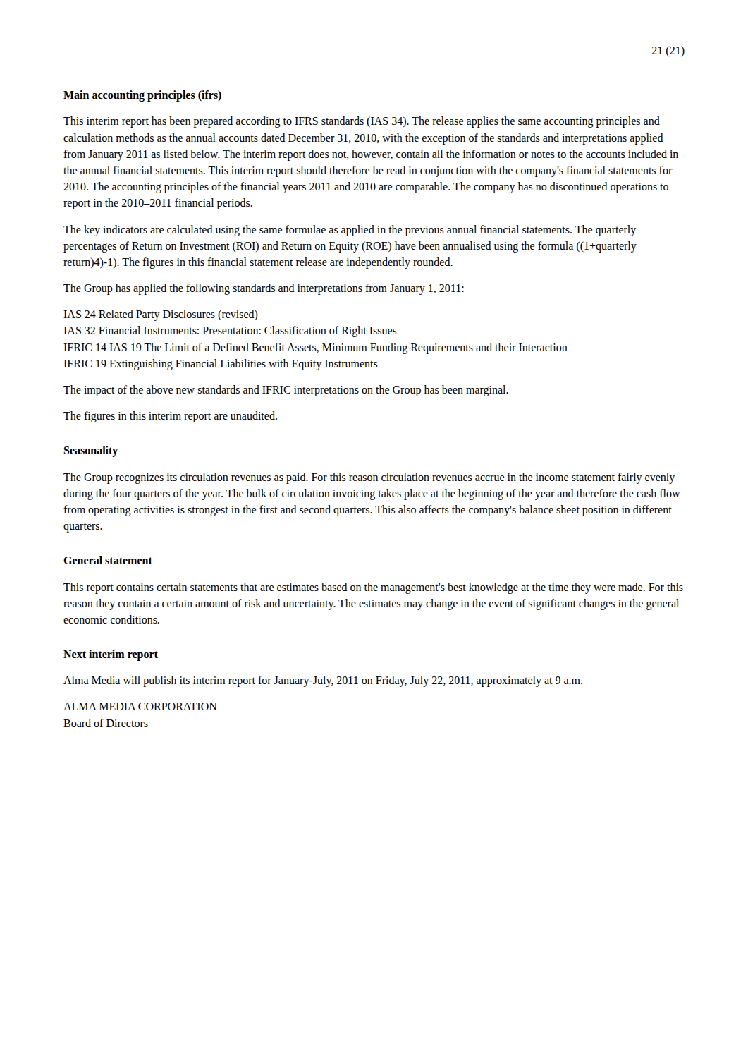21 (21)
Main accounting principles (ifrs)
This interim report has been prepared according to IFRS standards (IAS 34). The release applies the same accounting principles and calculation methods as the annual accounts dated December 31, 2010, with the exception of the standards and interpretations applied from January 2011 as listed below. The interim report does not, however, contain all the information or notes to the accounts included in the annual financial statements. This interim report should therefore be read in conjunction with the company's financial statements for 2010. The accounting principles of the financial years 2011 and 2010 are comparable. The company has no discontinued operations to report in the 2010–2011 financial periods.
The key indicators are calculated using the same formulae as applied in the previous annual financial statements. The quarterly percentages of Return on Investment (ROI) and Return on Equity (ROE) have been annualised using the formula ((1+quarterly return)4)-1). The figures in this financial statement release are independently rounded.
The Group has applied the following standards and interpretations from January 1, 2011:
IAS 24 Related Party Disclosures (revised)
IAS 32 Financial Instruments: Presentation: Classification of Right Issues
IFRIC 14 IAS 19 The Limit of a Defined Benefit Assets, Minimum Funding Requirements and their Interaction
IFRIC 19 Extinguishing Financial Liabilities with Equity Instruments
The impact of the above new standards and IFRIC interpretations on the Group has been marginal.
The figures in this interim report are unaudited.
Seasonality
The Group recognizes its circulation revenues as paid. For this reason circulation revenues accrue in the income statement fairly evenly during the four quarters of the year. The bulk of circulation invoicing takes place at the beginning of the year and therefore the cash flow from operating activities is strongest in the first and second quarters. This also affects the company's balance sheet position in different quarters.
General statement
This report contains certain statements that are estimates based on the management's best knowledge at the time they were made. For this reason they contain a certain amount of risk and uncertainty. The estimates may change in the event of significant changes in the general economic conditions.
Next interim report
Alma Media will publish its interim report for January-July, 2011 on Friday, July 22, 2011, approximately at 9 a.m.
ALMA MEDIA CORPORATION
Board of Directors